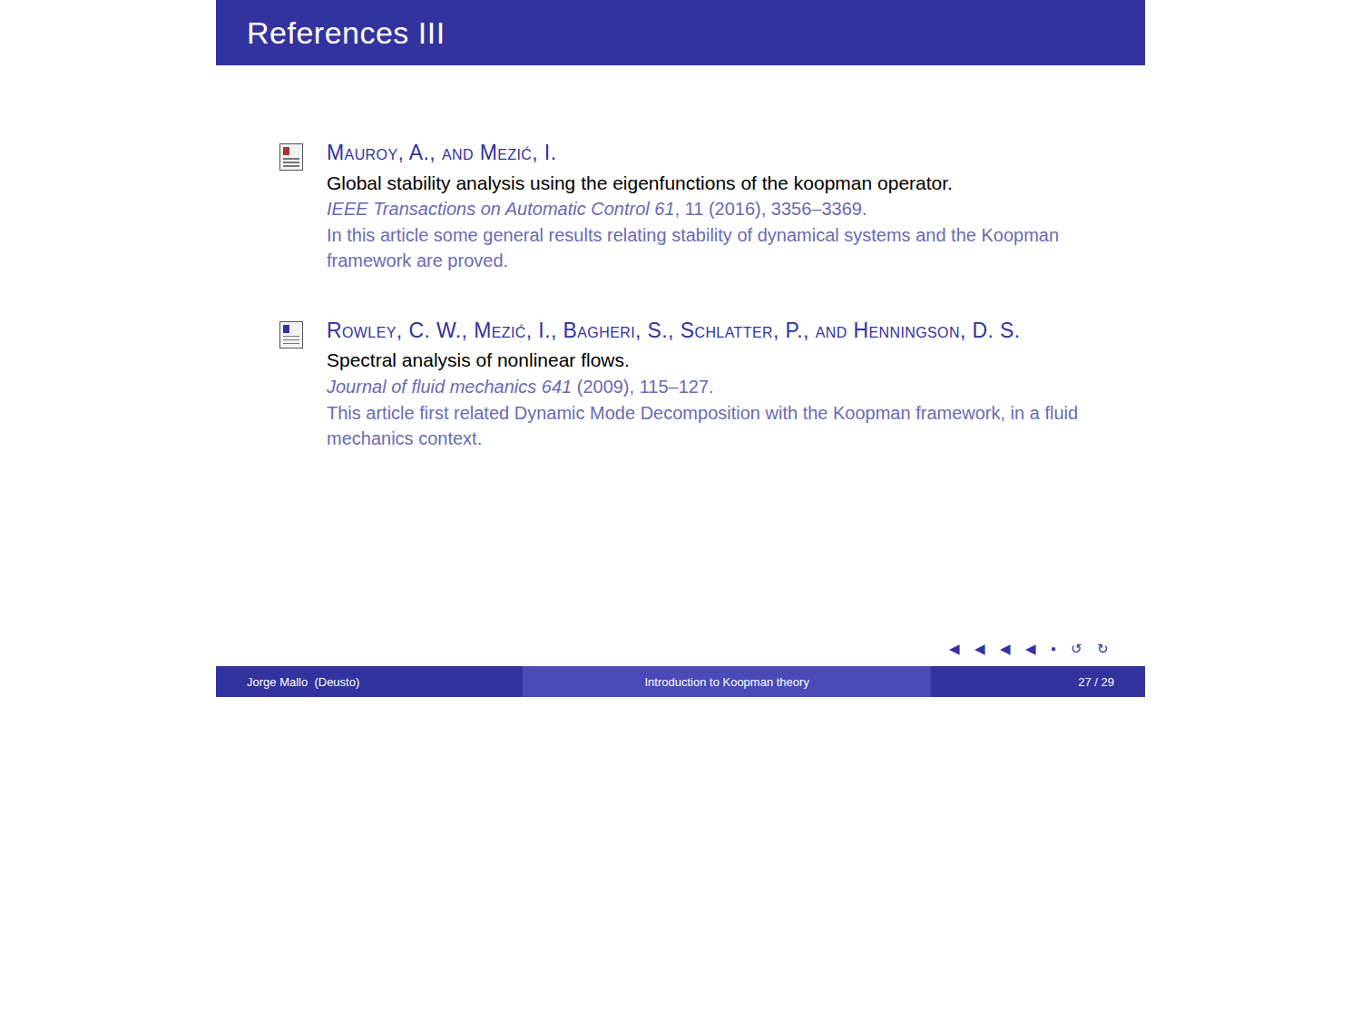References III
Mauroy, A., and Mezić, I.
Global stability analysis using the eigenfunctions of the koopman operator.
IEEE Transactions on Automatic Control 61, 11 (2016), 3356–3369.
In this article some general results relating stability of dynamical systems and the Koopman framework are proved.
Rowley, C. W., Mezić, I., Bagheri, S., Schlatter, P., and Henningson, D. S.
Spectral analysis of nonlinear flows.
Journal of fluid mechanics 641 (2009), 115–127.
This article first related Dynamic Mode Decomposition with the Koopman framework, in a fluid mechanics context.
◀ ◀ ◀ ◀ ▪ ↺ ↻
Jorge Mallo (Deusto)
Introduction to Koopman theory
27 / 29